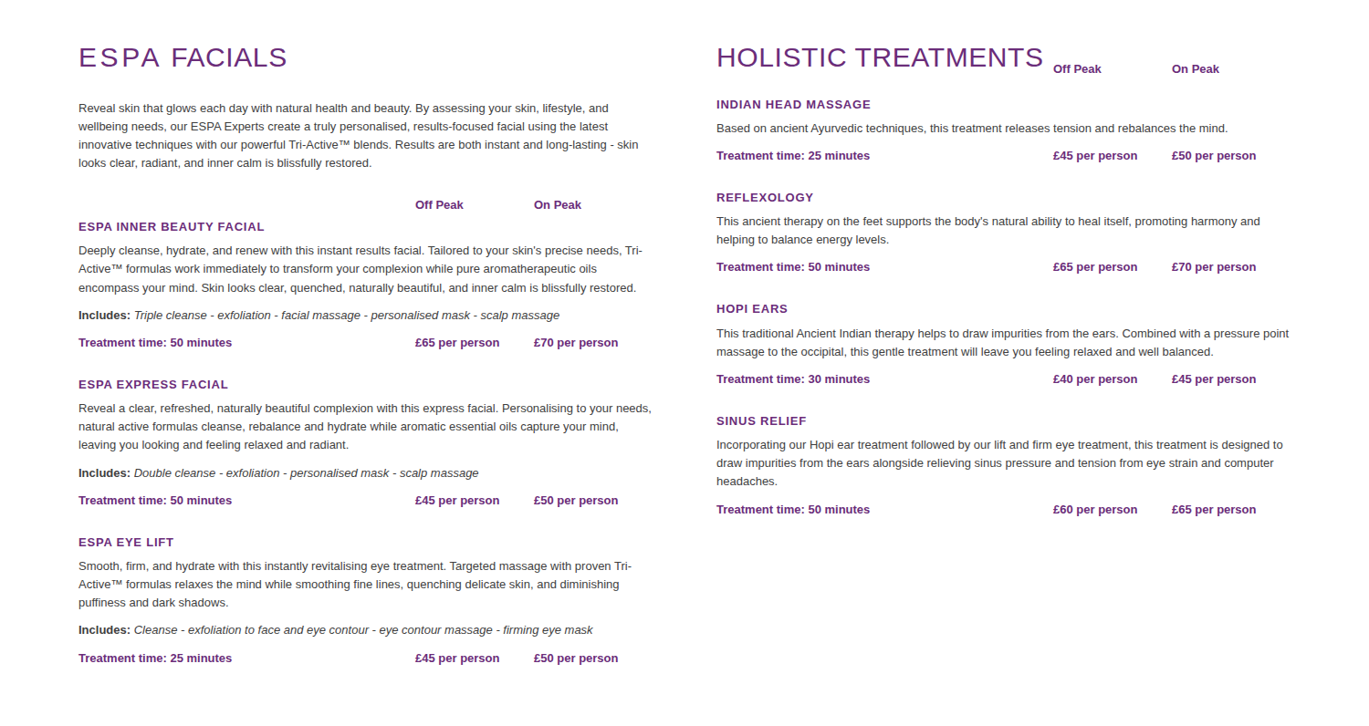ESPA FACIALS
Reveal skin that glows each day with natural health and beauty. By assessing your skin, lifestyle, and wellbeing needs, our ESPA Experts create a truly personalised, results-focused facial using the latest innovative techniques with our powerful Tri-Active™ blends. Results are both instant and long-lasting - skin looks clear, radiant, and inner calm is blissfully restored.
Off Peak On Peak
ESPA Inner Beauty Facial
Deeply cleanse, hydrate, and renew with this instant results facial. Tailored to your skin's precise needs, Tri-Active™ formulas work immediately to transform your complexion while pure aromatherapeutic oils encompass your mind. Skin looks clear, quenched, naturally beautiful, and inner calm is blissfully restored.
Includes: Triple cleanse - exfoliation - facial massage - personalised mask - scalp massage
Treatment time: 50 minutes £65 per person £70 per person
ESPA Express Facial
Reveal a clear, refreshed, naturally beautiful complexion with this express facial. Personalising to your needs, natural active formulas cleanse, rebalance and hydrate while aromatic essential oils capture your mind, leaving you looking and feeling relaxed and radiant.
Includes: Double cleanse - exfoliation - personalised mask - scalp massage
Treatment time: 50 minutes £45 per person £50 per person
ESPA Eye Lift
Smooth, firm, and hydrate with this instantly revitalising eye treatment. Targeted massage with proven Tri-Active™ formulas relaxes the mind while smoothing fine lines, quenching delicate skin, and diminishing puffiness and dark shadows.
Includes: Cleanse - exfoliation to face and eye contour - eye contour massage - firming eye mask
Treatment time: 25 minutes £45 per person £50 per person
HOLISTIC TREATMENTS
Off Peak On Peak
Indian Head Massage
Based on ancient Ayurvedic techniques, this treatment releases tension and rebalances the mind.
Treatment time: 25 minutes £45 per person £50 per person
Reflexology
This ancient therapy on the feet supports the body's natural ability to heal itself, promoting harmony and helping to balance energy levels.
Treatment time: 50 minutes £65 per person £70 per person
Hopi Ears
This traditional Ancient Indian therapy helps to draw impurities from the ears. Combined with a pressure point massage to the occipital, this gentle treatment will leave you feeling relaxed and well balanced.
Treatment time: 30 minutes £40 per person £45 per person
Sinus Relief
Incorporating our Hopi ear treatment followed by our lift and firm eye treatment, this treatment is designed to draw impurities from the ears alongside relieving sinus pressure and tension from eye strain and computer headaches.
Treatment time: 50 minutes £60 per person £65 per person